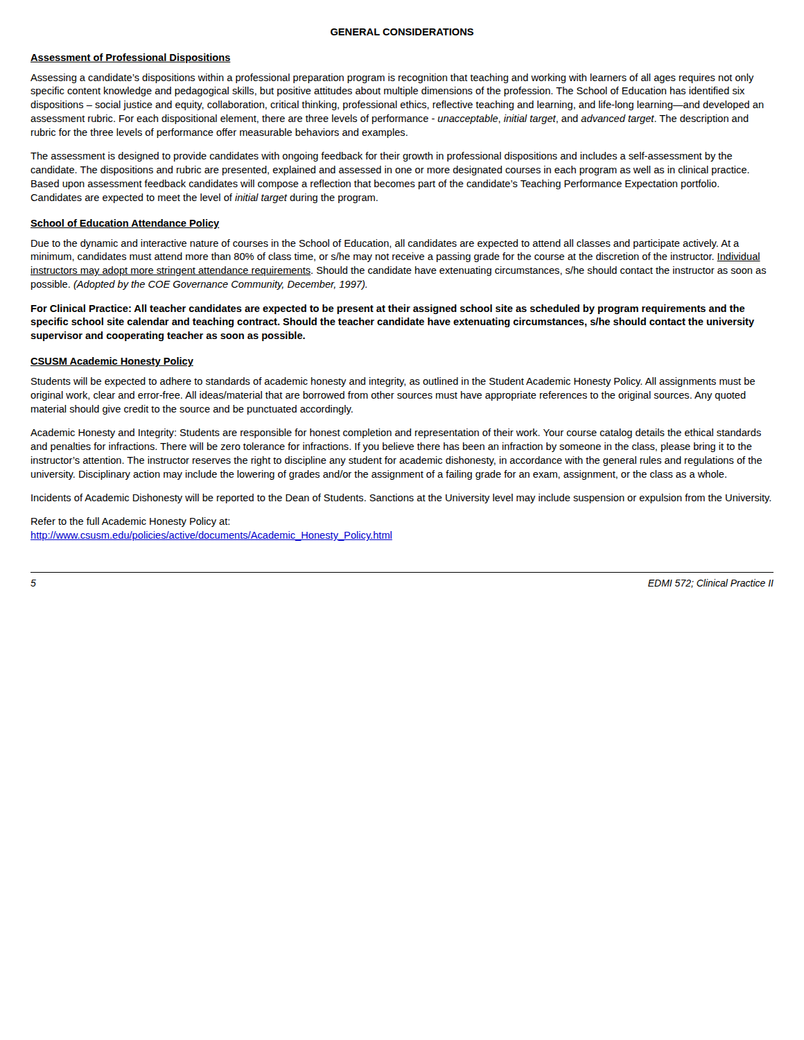GENERAL CONSIDERATIONS
Assessment of Professional Dispositions
Assessing a candidate’s dispositions within a professional preparation program is recognition that teaching and working with learners of all ages requires not only specific content knowledge and pedagogical skills, but positive attitudes about multiple dimensions of the profession. The School of Education has identified six dispositions – social justice and equity, collaboration, critical thinking, professional ethics, reflective teaching and learning, and life-long learning—and developed an assessment rubric. For each dispositional element, there are three levels of performance - unacceptable, initial target, and advanced target. The description and rubric for the three levels of performance offer measurable behaviors and examples.
The assessment is designed to provide candidates with ongoing feedback for their growth in professional dispositions and includes a self-assessment by the candidate. The dispositions and rubric are presented, explained and assessed in one or more designated courses in each program as well as in clinical practice. Based upon assessment feedback candidates will compose a reflection that becomes part of the candidate’s Teaching Performance Expectation portfolio. Candidates are expected to meet the level of initial target during the program.
School of Education Attendance Policy
Due to the dynamic and interactive nature of courses in the School of Education, all candidates are expected to attend all classes and participate actively. At a minimum, candidates must attend more than 80% of class time, or s/he may not receive a passing grade for the course at the discretion of the instructor. Individual instructors may adopt more stringent attendance requirements. Should the candidate have extenuating circumstances, s/he should contact the instructor as soon as possible. (Adopted by the COE Governance Community, December, 1997).
For Clinical Practice: All teacher candidates are expected to be present at their assigned school site as scheduled by program requirements and the specific school site calendar and teaching contract. Should the teacher candidate have extenuating circumstances, s/he should contact the university supervisor and cooperating teacher as soon as possible.
CSUSM Academic Honesty Policy
Students will be expected to adhere to standards of academic honesty and integrity, as outlined in the Student Academic Honesty Policy. All assignments must be original work, clear and error-free. All ideas/material that are borrowed from other sources must have appropriate references to the original sources. Any quoted material should give credit to the source and be punctuated accordingly.
Academic Honesty and Integrity: Students are responsible for honest completion and representation of their work. Your course catalog details the ethical standards and penalties for infractions. There will be zero tolerance for infractions. If you believe there has been an infraction by someone in the class, please bring it to the instructor’s attention. The instructor reserves the right to discipline any student for academic dishonesty, in accordance with the general rules and regulations of the university. Disciplinary action may include the lowering of grades and/or the assignment of a failing grade for an exam, assignment, or the class as a whole.
Incidents of Academic Dishonesty will be reported to the Dean of Students. Sanctions at the University level may include suspension or expulsion from the University.
Refer to the full Academic Honesty Policy at:
http://www.csusm.edu/policies/active/documents/Academic_Honesty_Policy.html
5 EDMI 572; Clinical Practice II